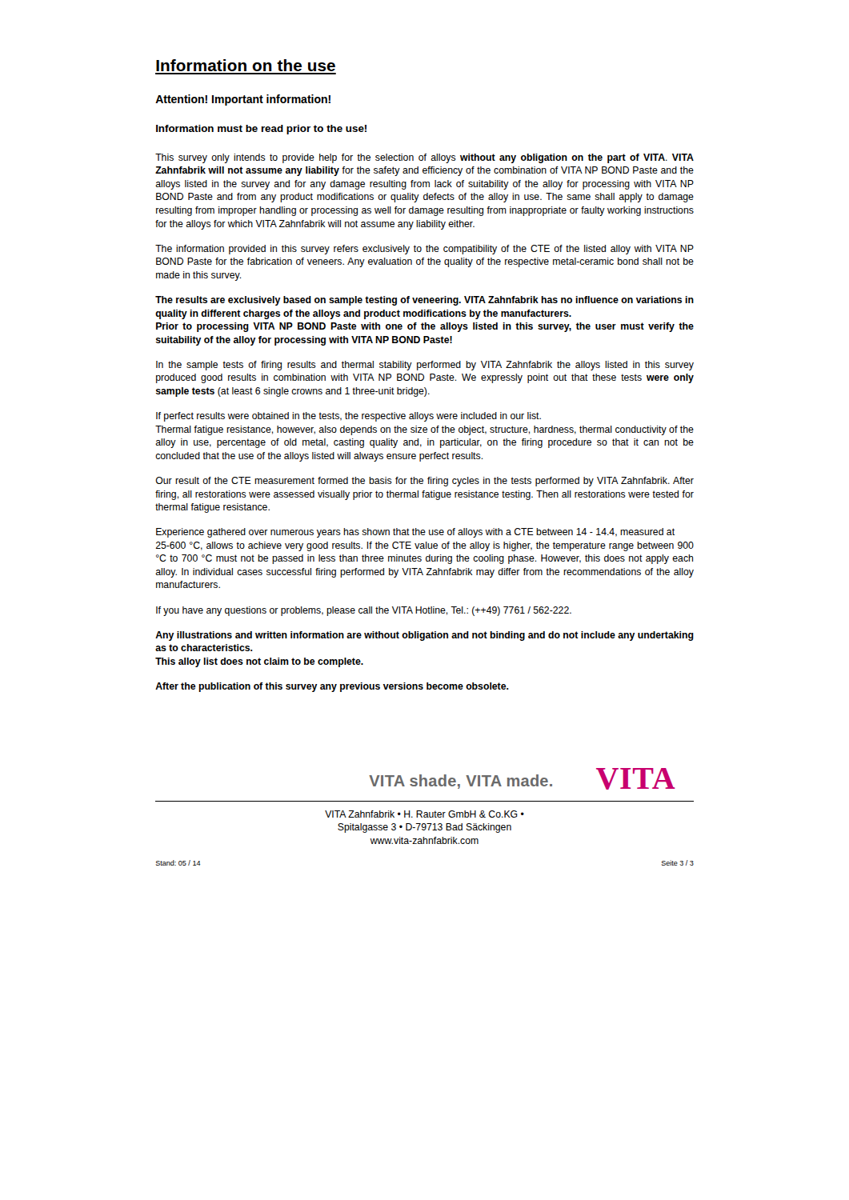Information on the use
Attention! Important information!
Information must be read prior to the use!
This survey only intends to provide help for the selection of alloys without any obligation on the part of VITA. VITA Zahnfabrik will not assume any liability for the safety and efficiency of the combination of VITA NP BOND Paste and the alloys listed in the survey and for any damage resulting from lack of suitability of the alloy for processing with VITA NP BOND Paste and from any product modifications or quality defects of the alloy in use. The same shall apply to damage resulting from improper handling or processing as well for damage resulting from inappropriate or faulty working instructions for the alloys for which VITA Zahnfabrik will not assume any liability either.
The information provided in this survey refers exclusively to the compatibility of the CTE of the listed alloy with VITA NP BOND Paste for the fabrication of veneers. Any evaluation of the quality of the respective metal-ceramic bond shall not be made in this survey.
The results are exclusively based on sample testing of veneering. VITA Zahnfabrik has no influence on variations in quality in different charges of the alloys and product modifications by the manufacturers.
Prior to processing VITA NP BOND Paste with one of the alloys listed in this survey, the user must verify the suitability of the alloy for processing with VITA NP BOND Paste!
In the sample tests of firing results and thermal stability performed by VITA Zahnfabrik the alloys listed in this survey produced good results in combination with VITA NP BOND Paste. We expressly point out that these tests were only sample tests (at least 6 single crowns and 1 three-unit bridge).
If perfect results were obtained in the tests, the respective alloys were included in our list.
Thermal fatigue resistance, however, also depends on the size of the object, structure, hardness, thermal conductivity of the alloy in use, percentage of old metal, casting quality and, in particular, on the firing procedure so that it can not be concluded that the use of the alloys listed will always ensure perfect results.
Our result of the CTE measurement formed the basis for the firing cycles in the tests performed by VITA Zahnfabrik. After firing, all restorations were assessed visually prior to thermal fatigue resistance testing. Then all restorations were tested for thermal fatigue resistance.
Experience gathered over numerous years has shown that the use of alloys with a CTE between 14 - 14.4, measured at
25-600 °C, allows to achieve very good results. If the CTE value of the alloy is higher, the temperature range between 900 °C to 700 °C must not be passed in less than three minutes during the cooling phase. However, this does not apply each alloy. In individual cases successful firing performed by VITA Zahnfabrik may differ from the recommendations of the alloy manufacturers.
If you have any questions or problems, please call the VITA Hotline, Tel.: (++49) 7761 / 562-222.
Any illustrations and written information are without obligation and not binding and do not include any undertaking as to characteristics.
This alloy list does not claim to be complete.
After the publication of this survey any previous versions become obsolete.
VITA shade, VITA made.
VITA
VITA Zahnfabrik • H. Rauter GmbH & Co.KG •
Spitalgasse 3 • D-79713 Bad Säckingen
www.vita-zahnfabrik.com
Stand: 05 / 14 Seite 3 / 3